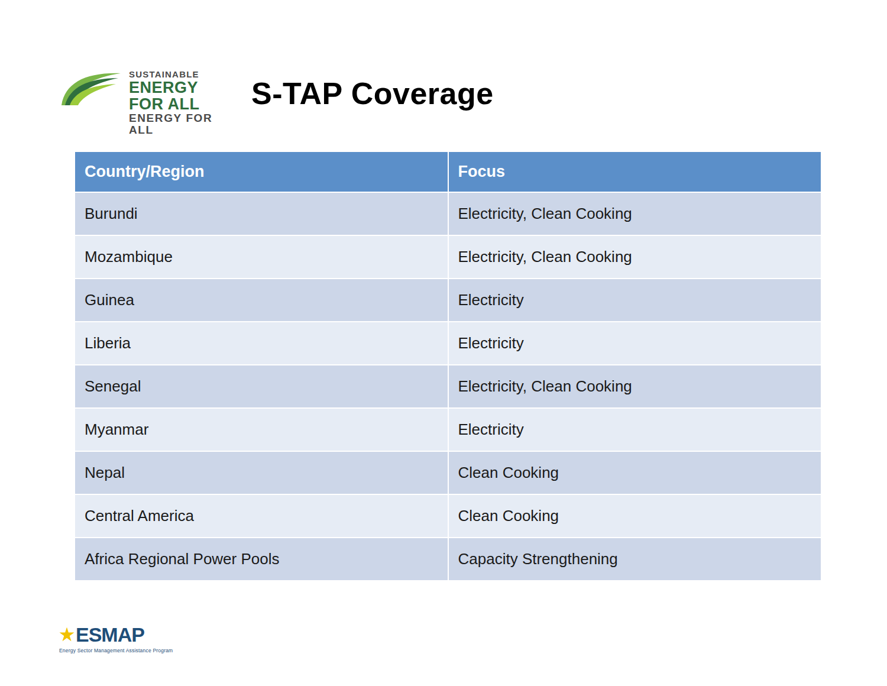SUSTAINABLE
ENERGY FOR ALL
ENERGY FOR ALL
S-TAP Coverage
| Country/Region | Focus |
| --- | --- |
| Burundi | Electricity, Clean Cooking |
| Mozambique | Electricity, Clean Cooking |
| Guinea | Electricity |
| Liberia | Electricity |
| Senegal | Electricity, Clean Cooking |
| Myanmar | Electricity |
| Nepal | Clean Cooking |
| Central America | Clean Cooking |
| Africa Regional Power Pools | Capacity Strengthening |
ESMAP
Energy Sector Management Assistance Program